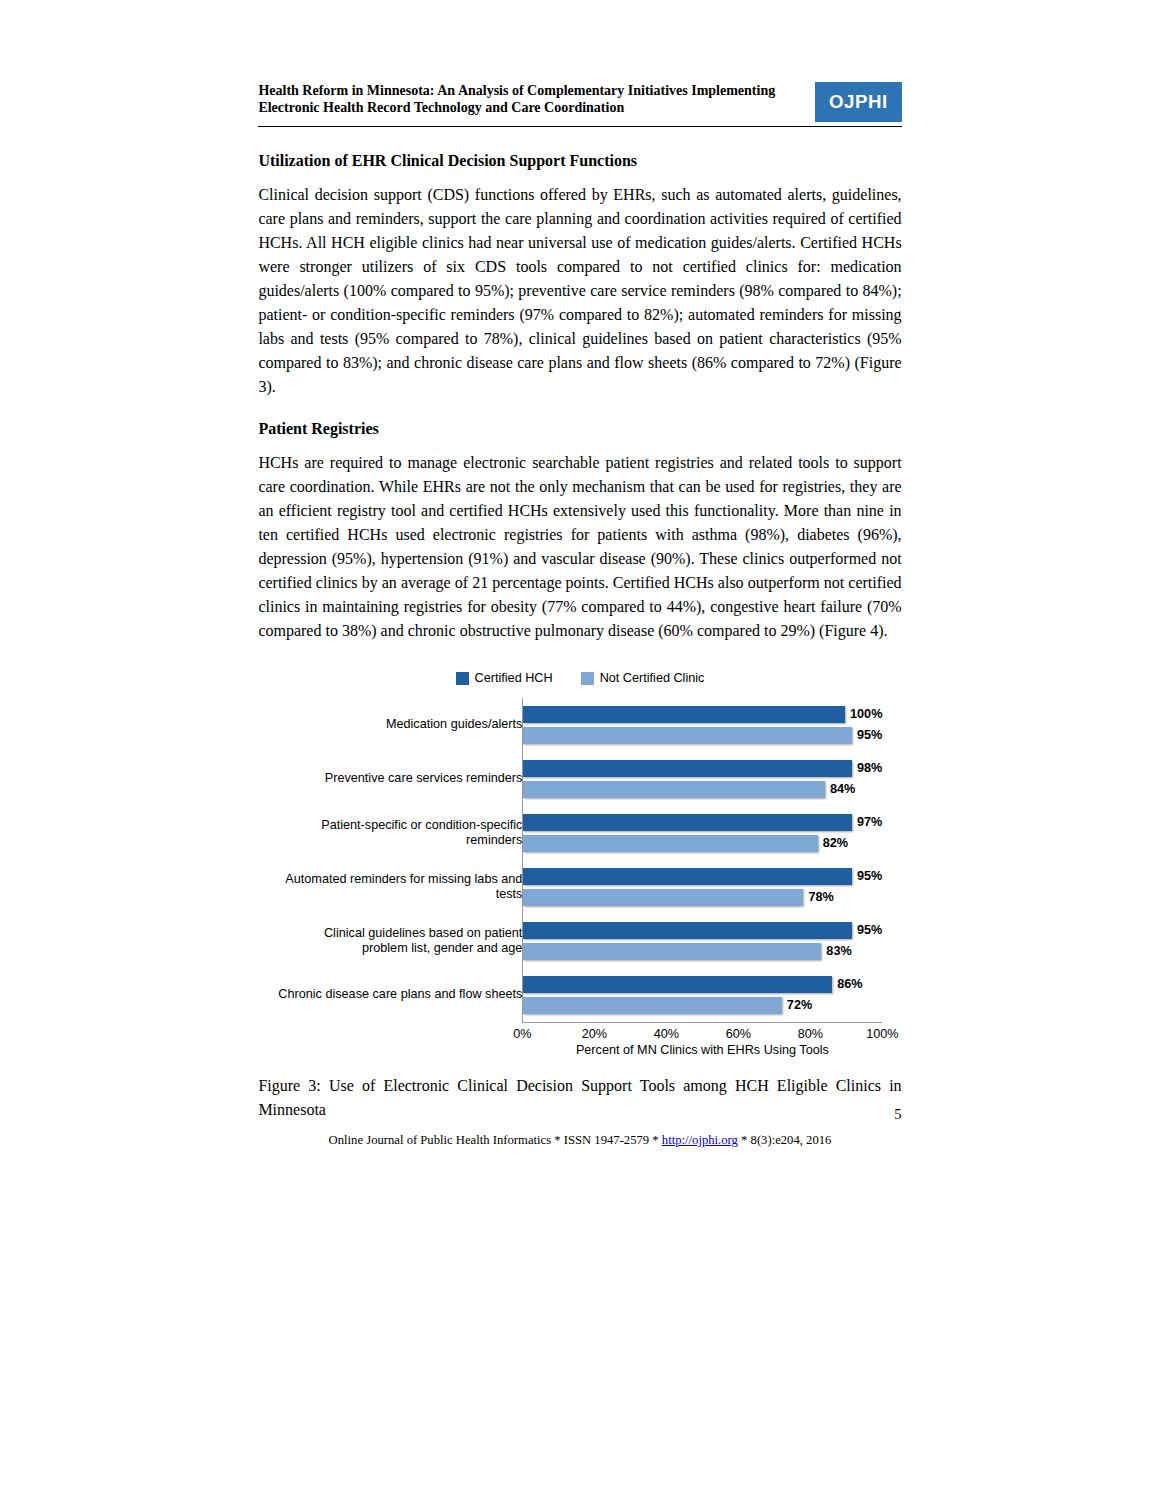Health Reform in Minnesota: An Analysis of Complementary Initiatives Implementing Electronic Health Record Technology and Care Coordination
OJPHI
Utilization of EHR Clinical Decision Support Functions
Clinical decision support (CDS) functions offered by EHRs, such as automated alerts, guidelines, care plans and reminders, support the care planning and coordination activities required of certified HCHs. All HCH eligible clinics had near universal use of medication guides/alerts. Certified HCHs were stronger utilizers of six CDS tools compared to not certified clinics for: medication guides/alerts (100% compared to 95%); preventive care service reminders (98% compared to 84%); patient- or condition-specific reminders (97% compared to 82%); automated reminders for missing labs and tests (95% compared to 78%), clinical guidelines based on patient characteristics (95% compared to 83%); and chronic disease care plans and flow sheets (86% compared to 72%) (Figure 3).
Patient Registries
HCHs are required to manage electronic searchable patient registries and related tools to support care coordination. While EHRs are not the only mechanism that can be used for registries, they are an efficient registry tool and certified HCHs extensively used this functionality. More than nine in ten certified HCHs used electronic registries for patients with asthma (98%), diabetes (96%), depression (95%), hypertension (91%) and vascular disease (90%). These clinics outperformed not certified clinics by an average of 21 percentage points. Certified HCHs also outperform not certified clinics in maintaining registries for obesity (77% compared to 44%), congestive heart failure (70% compared to 38%) and chronic obstructive pulmonary disease (60% compared to 29%) (Figure 4).
Certified HCH
Not Certified Clinic
| Medication guides/alerts | 100% 95% |
| Preventive care services reminders | 98% 84% |
| Patient-specific or condition-specific reminders | 97% 82% |
| Automated reminders for missing labs and tests | 95% 78% |
| Clinical guidelines based on patient problem list, gender and age | 95% 83% |
| Chronic disease care plans and flow sheets | 86% 72% |
0% 20% 40% 60% 80% 100%
Percent of MN Clinics with EHRs Using Tools
Figure 3: Use of Electronic Clinical Decision Support Tools among HCH Eligible Clinics in Minnesota
5
Online Journal of Public Health Informatics * ISSN 1947-2579 * http://ojphi.org * 8(3):e204, 2016